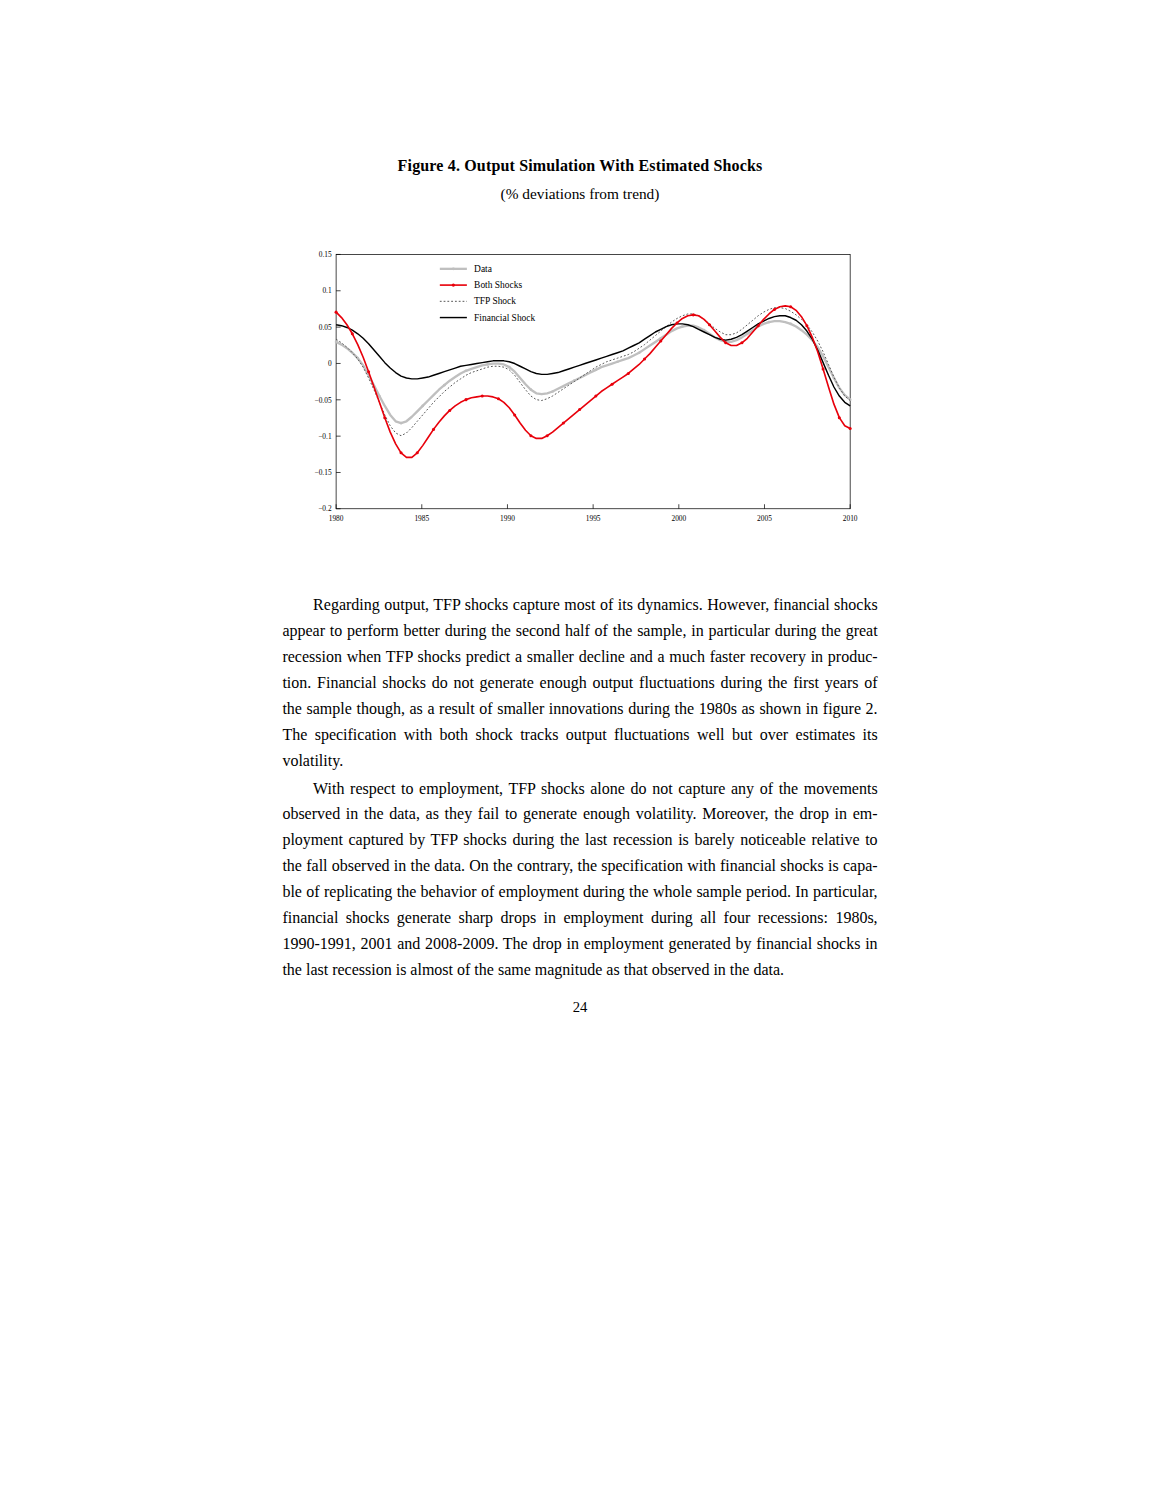Figure 4. Output Simulation With Estimated Shocks
(% deviations from trend)
0.15 0.1 0.05 0 −0.05 −0.1 −0.15 −0.2 1980 1985 1990 1995 2000 2005 2010 Data Both Shocks TFP Shock Financial Shock
Regarding output, TFP shocks capture most of its dynamics. However, financial shocks appear to perform better during the second half of the sample, in particular during the great recession when TFP shocks predict a smaller decline and a much faster recovery in production. Financial shocks do not generate enough output fluctuations during the first years of the sample though, as a result of smaller innovations during the 1980s as shown in figure 2. The specification with both shock tracks output fluctuations well but over estimates its volatility.
With respect to employment, TFP shocks alone do not capture any of the movements observed in the data, as they fail to generate enough volatility. Moreover, the drop in employment captured by TFP shocks during the last recession is barely noticeable relative to the fall observed in the data. On the contrary, the specification with financial shocks is capable of replicating the behavior of employment during the whole sample period. In particular, financial shocks generate sharp drops in employment during all four recessions: 1980s, 1990-1991, 2001 and 2008-2009. The drop in employment generated by financial shocks in the last recession is almost of the same magnitude as that observed in the data.
24